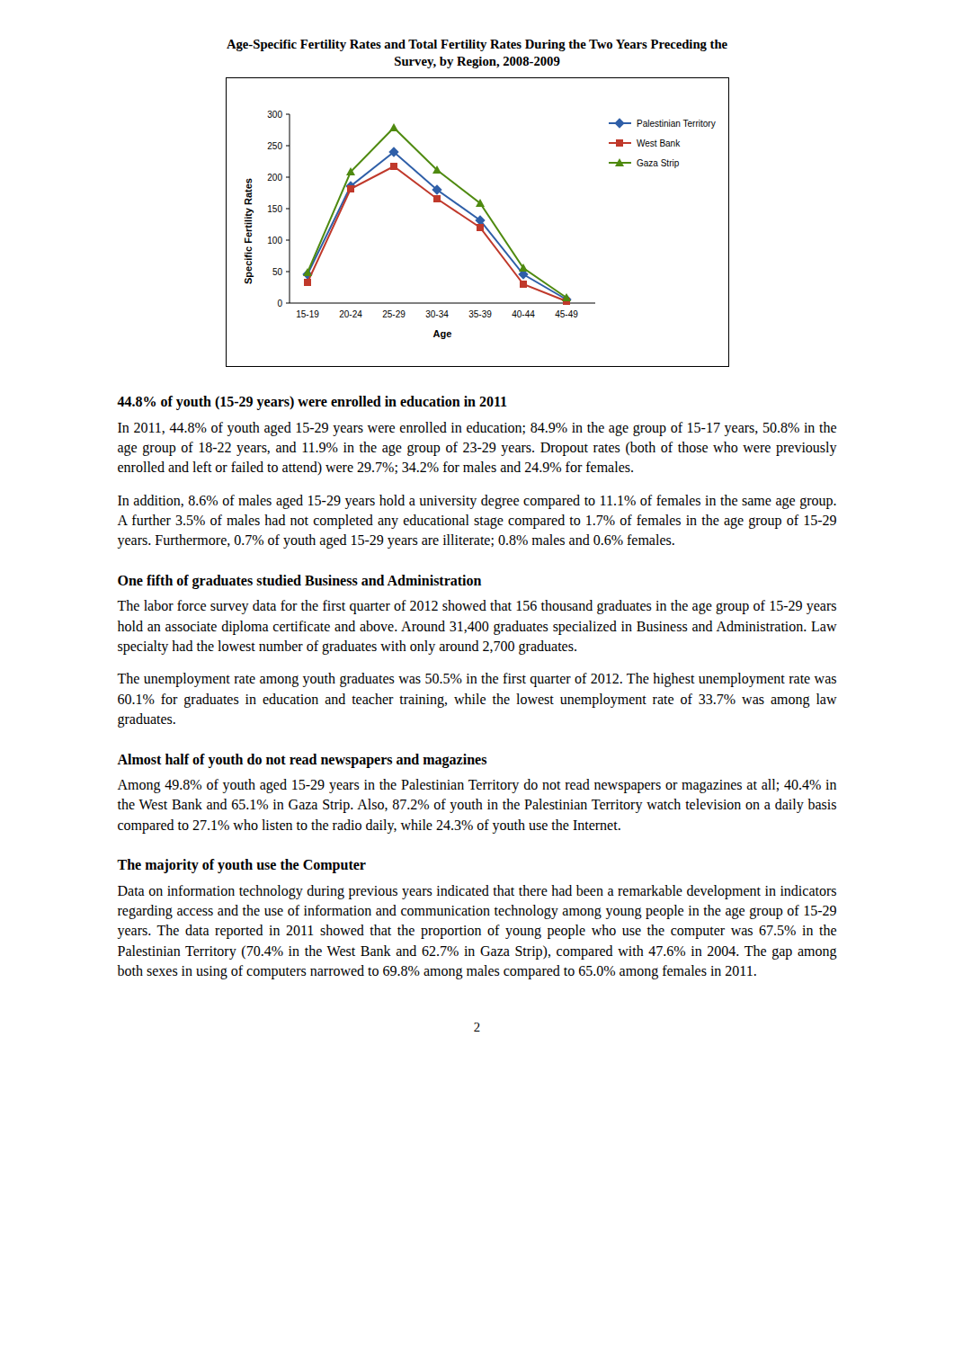Age-Specific Fertility Rates and Total Fertility Rates During the Two Years Preceding the
Survey, by Region, 2008-2009
Specific Fertility Rates 300 250 200 150 100 50 0 15-19 20-24 25-29 30-34 35-39 40-44 45-49 Age Palestinian Territory West Bank Gaza Strip
44.8% of youth (15-29 years) were enrolled in education in 2011
In 2011, 44.8% of youth aged 15-29 years were enrolled in education; 84.9% in the age group of 15-17 years, 50.8% in the age group of 18-22 years, and 11.9% in the age group of 23-29 years. Dropout rates (both of those who were previously enrolled and left or failed to attend) were 29.7%; 34.2% for males and 24.9% for females.
In addition, 8.6% of males aged 15-29 years hold a university degree compared to 11.1% of females in the same age group. A further 3.5% of males had not completed any educational stage compared to 1.7% of females in the age group of 15-29 years. Furthermore, 0.7% of youth aged 15-29 years are illiterate; 0.8% males and 0.6% females.
One fifth of graduates studied Business and Administration
The labor force survey data for the first quarter of 2012 showed that 156 thousand graduates in the age group of 15-29 years hold an associate diploma certificate and above. Around 31,400 graduates specialized in Business and Administration. Law specialty had the lowest number of graduates with only around 2,700 graduates.
The unemployment rate among youth graduates was 50.5% in the first quarter of 2012. The highest unemployment rate was 60.1% for graduates in education and teacher training, while the lowest unemployment rate of 33.7% was among law graduates.
Almost half of youth do not read newspapers and magazines
Among 49.8% of youth aged 15-29 years in the Palestinian Territory do not read newspapers or magazines at all; 40.4% in the West Bank and 65.1% in Gaza Strip. Also, 87.2% of youth in the Palestinian Territory watch television on a daily basis compared to 27.1% who listen to the radio daily, while 24.3% of youth use the Internet.
The majority of youth use the Computer
Data on information technology during previous years indicated that there had been a remarkable development in indicators regarding access and the use of information and communication technology among young people in the age group of 15-29 years. The data reported in 2011 showed that the proportion of young people who use the computer was 67.5% in the Palestinian Territory (70.4% in the West Bank and 62.7% in Gaza Strip), compared with 47.6% in 2004. The gap among both sexes in using of computers narrowed to 69.8% among males compared to 65.0% among females in 2011.
2